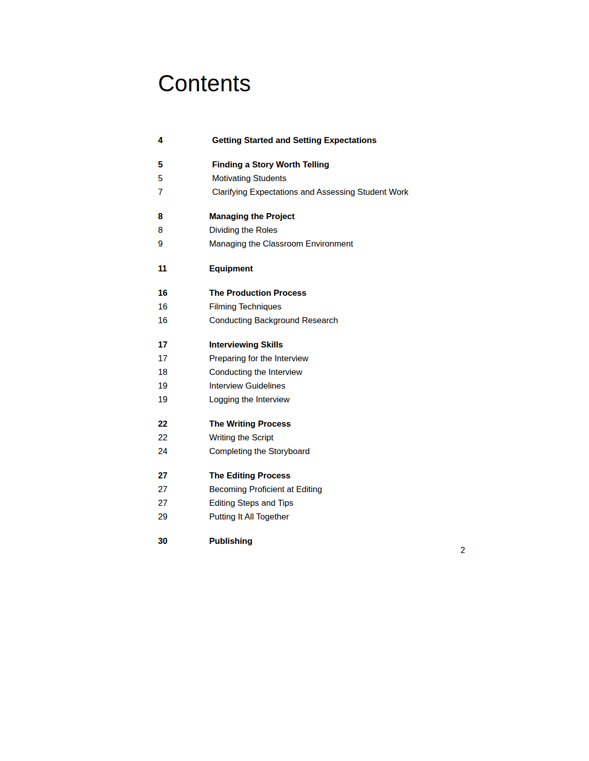Contents
| 4 | Getting Started and Setting Expectations |
| 5 | Finding a Story Worth Telling |
| 5 | Motivating Students |
| 7 | Clarifying Expectations and Assessing Student Work |
| 8 | Managing the Project |
| 8 | Dividing the Roles |
| 9 | Managing the Classroom Environment |
| 11 | Equipment |
| 16 | The Production Process |
| 16 | Filming Techniques |
| 16 | Conducting Background Research |
| 17 | Interviewing Skills |
| 17 | Preparing for the Interview |
| 18 | Conducting the Interview |
| 19 | Interview Guidelines |
| 19 | Logging the Interview |
| 22 | The Writing Process |
| 22 | Writing the Script |
| 24 | Completing the Storyboard |
| 27 | The Editing Process |
| 27 | Becoming Proficient at Editing |
| 27 | Editing Steps and Tips |
| 29 | Putting It All Together |
| 30 | Publishing |
2